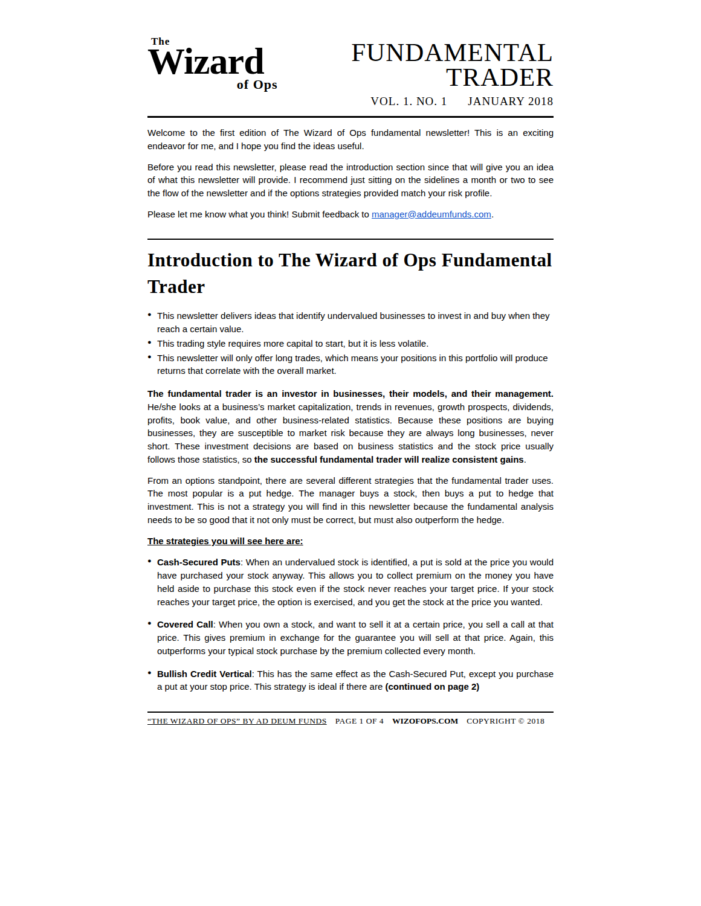The
Wizard
of Ops
Fundamental Trader
Vol. 1. No. 1 January 2018
Welcome to the first edition of The Wizard of Ops fundamental newsletter! This is an exciting endeavor for me, and I hope you find the ideas useful.
Before you read this newsletter, please read the introduction section since that will give you an idea of what this newsletter will provide. I recommend just sitting on the sidelines a month or two to see the flow of the newsletter and if the options strategies provided match your risk profile.
Please let me know what you think! Submit feedback to manager@addeumfunds.com.
Introduction to The Wizard of Ops Fundamental Trader
This newsletter delivers ideas that identify undervalued businesses to invest in and buy when they reach a certain value.
This trading style requires more capital to start, but it is less volatile.
This newsletter will only offer long trades, which means your positions in this portfolio will produce returns that correlate with the overall market.
The fundamental trader is an investor in businesses, their models, and their management. He/she looks at a business’s market capitalization, trends in revenues, growth prospects, dividends, profits, book value, and other business-related statistics. Because these positions are buying businesses, they are susceptible to market risk because they are always long businesses, never short. These investment decisions are based on business statistics and the stock price usually follows those statistics, so the successful fundamental trader will realize consistent gains.
From an options standpoint, there are several different strategies that the fundamental trader uses. The most popular is a put hedge. The manager buys a stock, then buys a put to hedge that investment. This is not a strategy you will find in this newsletter because the fundamental analysis needs to be so good that it not only must be correct, but must also outperform the hedge.
The strategies you will see here are:
Cash-Secured Puts: When an undervalued stock is identified, a put is sold at the price you would have purchased your stock anyway. This allows you to collect premium on the money you have held aside to purchase this stock even if the stock never reaches your target price. If your stock reaches your target price, the option is exercised, and you get the stock at the price you wanted.
Covered Call: When you own a stock, and want to sell it at a certain price, you sell a call at that price. This gives premium in exchange for the guarantee you will sell at that price. Again, this outperforms your typical stock purchase by the premium collected every month.
Bullish Credit Vertical: This has the same effect as the Cash-Secured Put, except you purchase a put at your stop price. This strategy is ideal if there are (continued on page 2)
“The Wizard of Ops” by Ad Deum Funds Page 1 of 4 WIZOFOPS.COM Copyright © 2018